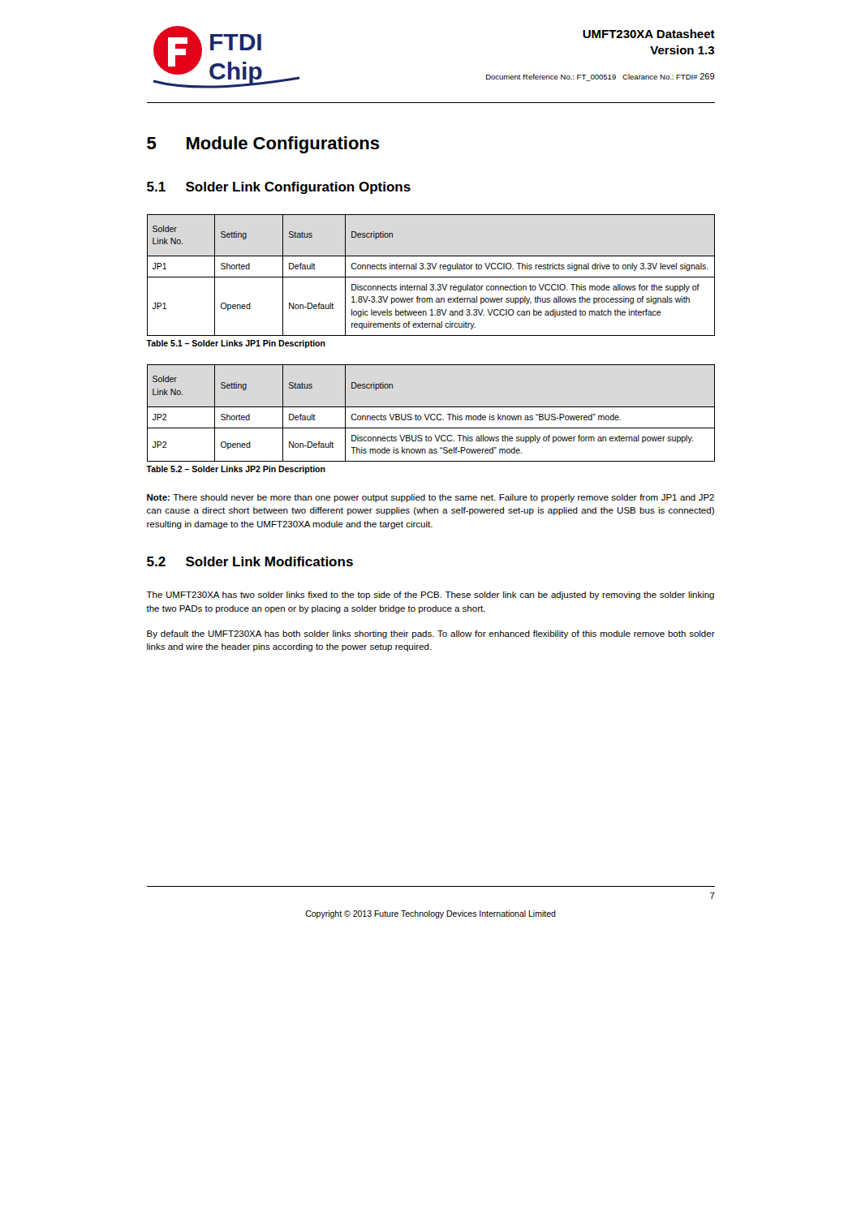FTDI Chip
UMFT230XA Datasheet
Version 1.3
Document Reference No.: FT_000519 Clearance No.: FTDI# 269
5 Module Configurations
5.1 Solder Link Configuration Options
| Solder Link No. | Setting | Status | Description |
| --- | --- | --- | --- |
| JP1 | Shorted | Default | Connects internal 3.3V regulator to VCCIO. This restricts signal drive to only 3.3V level signals. |
| JP1 | Opened | Non-Default | Disconnects internal 3.3V regulator connection to VCCIO. This mode allows for the supply of 1.8V-3.3V power from an external power supply, thus allows the processing of signals with logic levels between 1.8V and 3.3V. VCCIO can be adjusted to match the interface requirements of external circuitry. |
Table 5.1 – Solder Links JP1 Pin Description
| Solder Link No. | Setting | Status | Description |
| --- | --- | --- | --- |
| JP2 | Shorted | Default | Connects VBUS to VCC. This mode is known as “BUS-Powered” mode. |
| JP2 | Opened | Non-Default | Disconnects VBUS to VCC. This allows the supply of power form an external power supply. This mode is known as “Self-Powered” mode. |
Table 5.2 – Solder Links JP2 Pin Description
Note: There should never be more than one power output supplied to the same net. Failure to properly remove solder from JP1 and JP2 can cause a direct short between two different power supplies (when a self-powered set-up is applied and the USB bus is connected) resulting in damage to the UMFT230XA module and the target circuit.
5.2 Solder Link Modifications
The UMFT230XA has two solder links fixed to the top side of the PCB. These solder link can be adjusted by removing the solder linking the two PADs to produce an open or by placing a solder bridge to produce a short.
By default the UMFT230XA has both solder links shorting their pads. To allow for enhanced flexibility of this module remove both solder links and wire the header pins according to the power setup required.
7
Copyright © 2013 Future Technology Devices International Limited